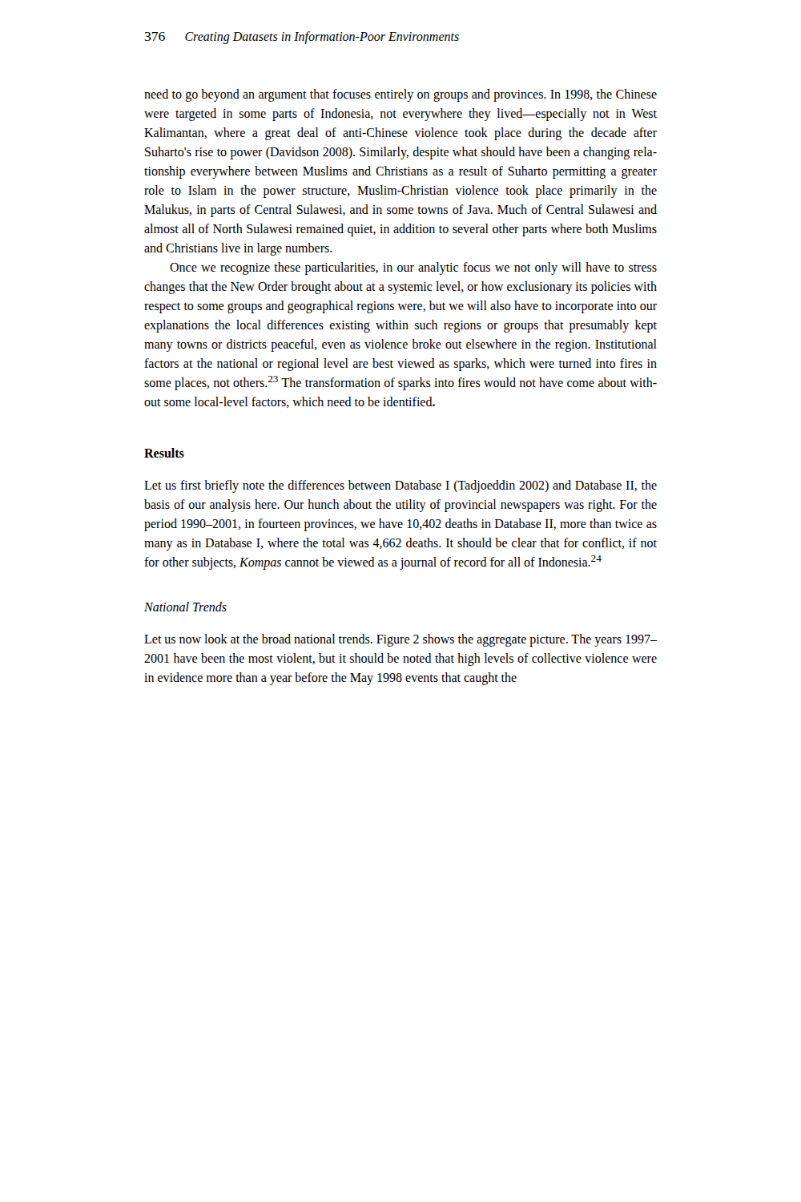376 Creating Datasets in Information-Poor Environments
need to go beyond an argument that focuses entirely on groups and provinces. In 1998, the Chinese were targeted in some parts of Indonesia, not everywhere they lived—especially not in West Kalimantan, where a great deal of anti-Chinese violence took place during the decade after Suharto's rise to power (Davidson 2008). Similarly, despite what should have been a changing relationship everywhere between Muslims and Christians as a result of Suharto permitting a greater role to Islam in the power structure, Muslim-Christian violence took place primarily in the Malukus, in parts of Central Sulawesi, and in some towns of Java. Much of Central Sulawesi and almost all of North Sulawesi remained quiet, in addition to several other parts where both Muslims and Christians live in large numbers.
Once we recognize these particularities, in our analytic focus we not only will have to stress changes that the New Order brought about at a systemic level, or how exclusionary its policies with respect to some groups and geographical regions were, but we will also have to incorporate into our explanations the local differences existing within such regions or groups that presumably kept many towns or districts peaceful, even as violence broke out elsewhere in the region. Institutional factors at the national or regional level are best viewed as sparks, which were turned into fires in some places, not others.23 The transformation of sparks into fires would not have come about without some local-level factors, which need to be identified.
Results
Let us first briefly note the differences between Database I (Tadjoeddin 2002) and Database II, the basis of our analysis here. Our hunch about the utility of provincial newspapers was right. For the period 1990–2001, in fourteen provinces, we have 10,402 deaths in Database II, more than twice as many as in Database I, where the total was 4,662 deaths. It should be clear that for conflict, if not for other subjects, Kompas cannot be viewed as a journal of record for all of Indonesia.24
National Trends
Let us now look at the broad national trends. Figure 2 shows the aggregate picture. The years 1997–2001 have been the most violent, but it should be noted that high levels of collective violence were in evidence more than a year before the May 1998 events that caught the